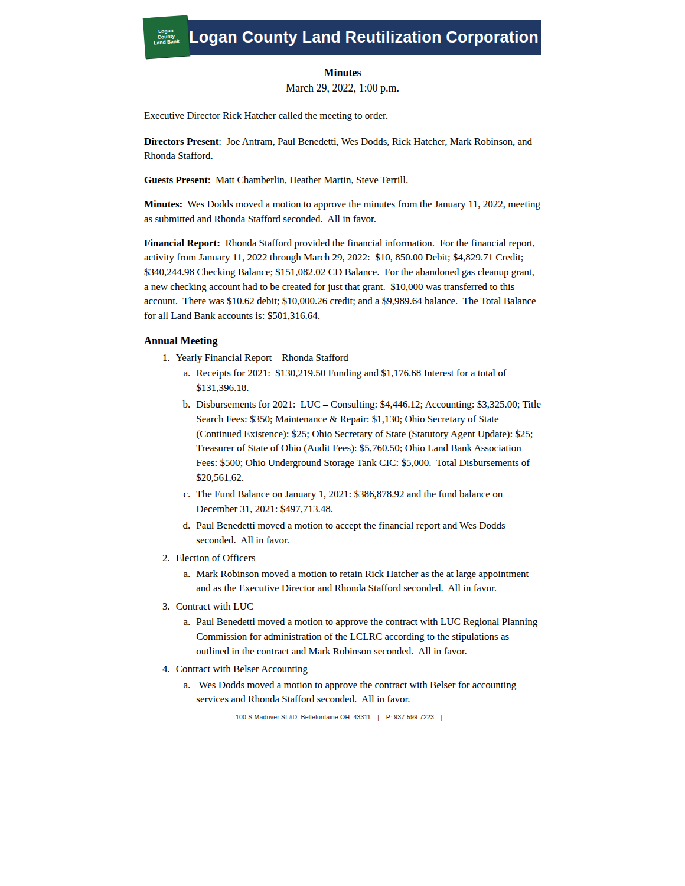Logan County Land Reutilization Corporation
Logan County Land Bank
Minutes
March 29, 2022, 1:00 p.m.
Executive Director Rick Hatcher called the meeting to order.
Directors Present: Joe Antram, Paul Benedetti, Wes Dodds, Rick Hatcher, Mark Robinson, and Rhonda Stafford.
Guests Present: Matt Chamberlin, Heather Martin, Steve Terrill.
Minutes: Wes Dodds moved a motion to approve the minutes from the January 11, 2022, meeting as submitted and Rhonda Stafford seconded. All in favor.
Financial Report: Rhonda Stafford provided the financial information. For the financial report, activity from January 11, 2022 through March 29, 2022: $10, 850.00 Debit; $4,829.71 Credit; $340,244.98 Checking Balance; $151,082.02 CD Balance. For the abandoned gas cleanup grant, a new checking account had to be created for just that grant. $10,000 was transferred to this account. There was $10.62 debit; $10,000.26 credit; and a $9,989.64 balance. The Total Balance for all Land Bank accounts is: $501,316.64.
Annual Meeting
Yearly Financial Report – Rhonda Stafford
Receipts for 2021: $130,219.50 Funding and $1,176.68 Interest for a total of $131,396.18.
Disbursements for 2021: LUC – Consulting: $4,446.12; Accounting: $3,325.00; Title Search Fees: $350; Maintenance & Repair: $1,130; Ohio Secretary of State (Continued Existence): $25; Ohio Secretary of State (Statutory Agent Update): $25; Treasurer of State of Ohio (Audit Fees): $5,760.50; Ohio Land Bank Association Fees: $500; Ohio Underground Storage Tank CIC: $5,000. Total Disbursements of $20,561.62.
The Fund Balance on January 1, 2021: $386,878.92 and the fund balance on December 31, 2021: $497,713.48.
Paul Benedetti moved a motion to accept the financial report and Wes Dodds seconded. All in favor.
Election of Officers
Mark Robinson moved a motion to retain Rick Hatcher as the at large appointment and as the Executive Director and Rhonda Stafford seconded. All in favor.
Contract with LUC
Paul Benedetti moved a motion to approve the contract with LUC Regional Planning Commission for administration of the LCLRC according to the stipulations as outlined in the contract and Mark Robinson seconded. All in favor.
Contract with Belser Accounting
Wes Dodds moved a motion to approve the contract with Belser for accounting services and Rhonda Stafford seconded. All in favor.
100 S Madriver St #D Bellefontaine OH 43311|P: 937-599-7223|